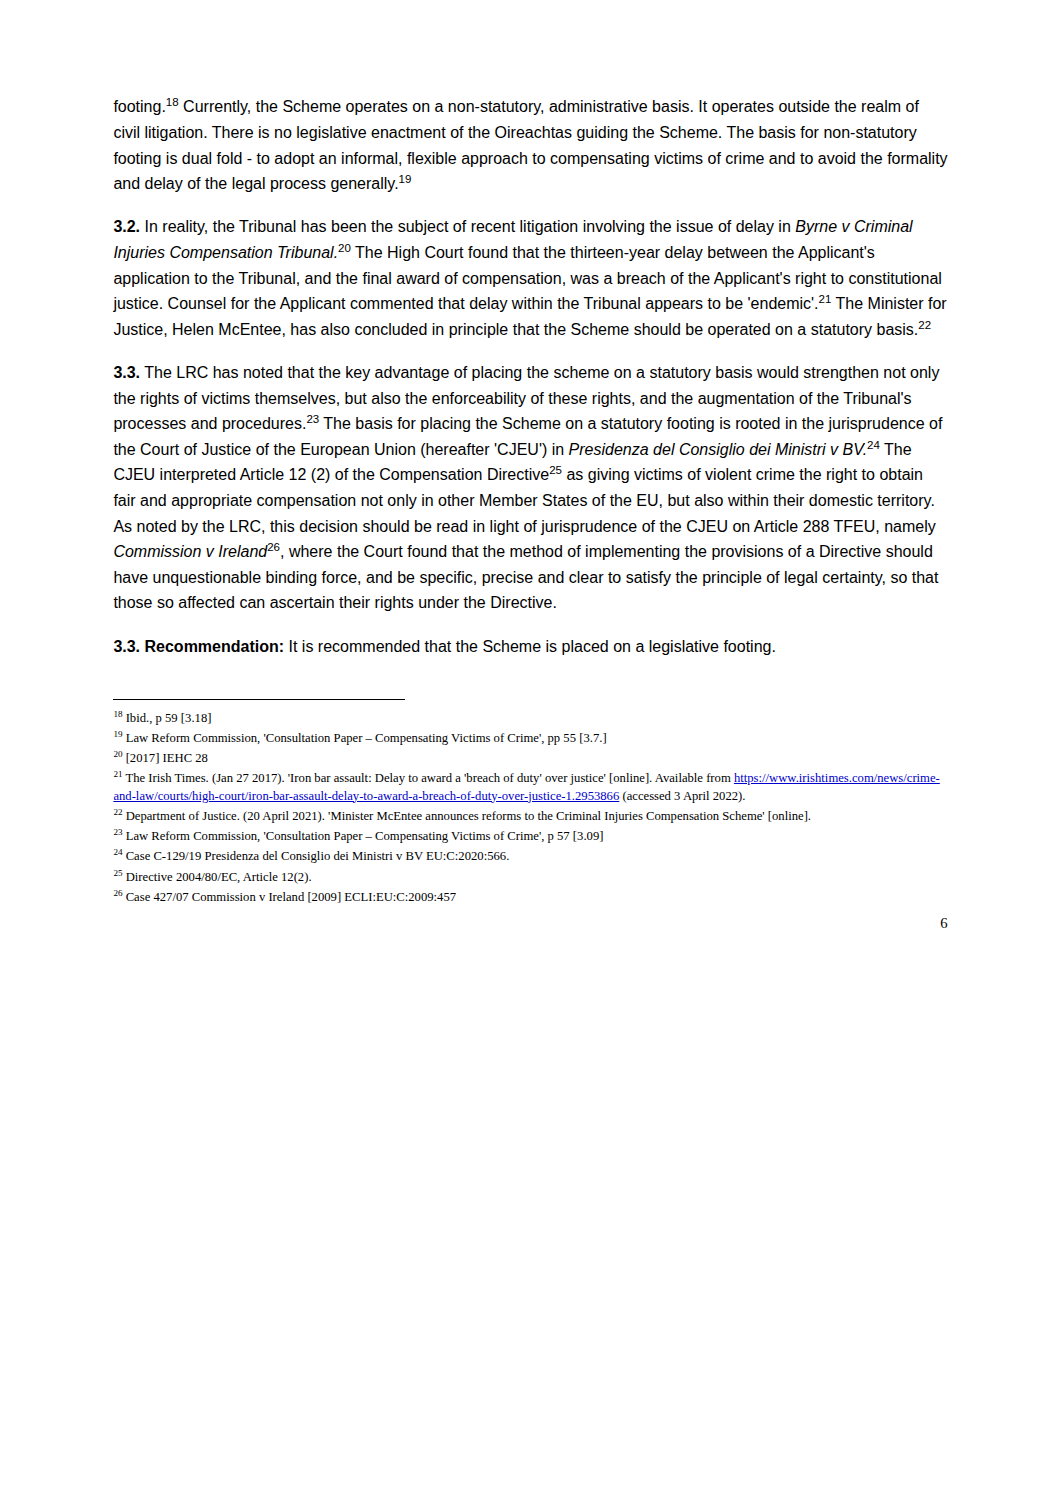footing.18 Currently, the Scheme operates on a non-statutory, administrative basis. It operates outside the realm of civil litigation. There is no legislative enactment of the Oireachtas guiding the Scheme. The basis for non-statutory footing is dual fold - to adopt an informal, flexible approach to compensating victims of crime and to avoid the formality and delay of the legal process generally.19
3.2. In reality, the Tribunal has been the subject of recent litigation involving the issue of delay in Byrne v Criminal Injuries Compensation Tribunal.20 The High Court found that the thirteen-year delay between the Applicant's application to the Tribunal, and the final award of compensation, was a breach of the Applicant's right to constitutional justice. Counsel for the Applicant commented that delay within the Tribunal appears to be 'endemic'.21 The Minister for Justice, Helen McEntee, has also concluded in principle that the Scheme should be operated on a statutory basis.22
3.3. The LRC has noted that the key advantage of placing the scheme on a statutory basis would strengthen not only the rights of victims themselves, but also the enforceability of these rights, and the augmentation of the Tribunal's processes and procedures.23 The basis for placing the Scheme on a statutory footing is rooted in the jurisprudence of the Court of Justice of the European Union (hereafter 'CJEU') in Presidenza del Consiglio dei Ministri v BV.24 The CJEU interpreted Article 12 (2) of the Compensation Directive25 as giving victims of violent crime the right to obtain fair and appropriate compensation not only in other Member States of the EU, but also within their domestic territory. As noted by the LRC, this decision should be read in light of jurisprudence of the CJEU on Article 288 TFEU, namely Commission v Ireland26, where the Court found that the method of implementing the provisions of a Directive should have unquestionable binding force, and be specific, precise and clear to satisfy the principle of legal certainty, so that those so affected can ascertain their rights under the Directive.
3.3. Recommendation: It is recommended that the Scheme is placed on a legislative footing.
18 Ibid., p 59 [3.18]
19 Law Reform Commission, 'Consultation Paper – Compensating Victims of Crime', pp 55 [3.7.]
20 [2017] IEHC 28
21 The Irish Times. (Jan 27 2017). 'Iron bar assault: Delay to award a 'breach of duty' over justice' [online]. Available from https://www.irishtimes.com/news/crime-and-law/courts/high-court/iron-bar-assault-delay-to-award-a-breach-of-duty-over-justice-1.2953866 (accessed 3 April 2022).
22 Department of Justice. (20 April 2021). 'Minister McEntee announces reforms to the Criminal Injuries Compensation Scheme' [online].
23 Law Reform Commission, 'Consultation Paper – Compensating Victims of Crime', p 57 [3.09]
24 Case C-129/19 Presidenza del Consiglio dei Ministri v BV EU:C:2020:566.
25 Directive 2004/80/EC, Article 12(2).
26 Case 427/07 Commission v Ireland [2009] ECLI:EU:C:2009:457
6